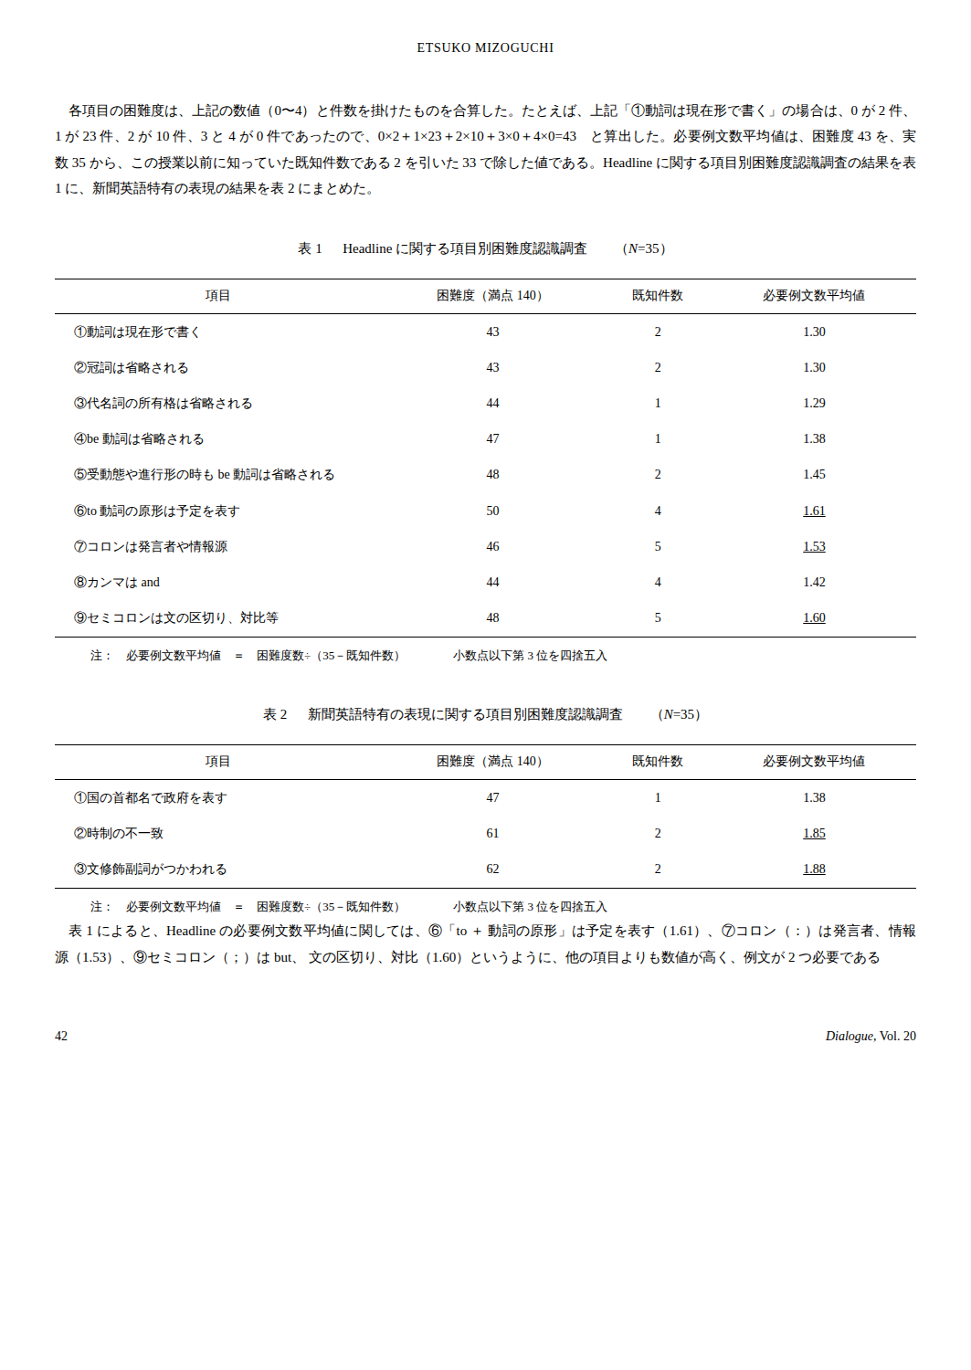ETSUKO MIZOGUCHI
各項目の困難度は、上記の数値（0〜4）と件数を掛けたものを合算した。たとえば、上記「①動詞は現在形で書く」の場合は、0 が 2 件、1 が 23 件、2 が 10 件、3 と 4 が 0 件であったので、0×2＋1×23＋2×10＋3×0＋4×0=43　と算出した。必要例文数平均値は、困難度 43 を、実数 35 から、この授業以前に知っていた既知件数である 2 を引いた 33 で除した値である。Headline に関する項目別困難度認識調査の結果を表 1 に、新聞英語特有の表現の結果を表 2 にまとめた。
表 1 Headline に関する項目別困難度認識調査（N=35）
| 項目 | 困難度（満点 140） | 既知件数 | 必要例文数平均値 |
| --- | --- | --- | --- |
| ①動詞は現在形で書く | 43 | 2 | 1.30 |
| ②冠詞は省略される | 43 | 2 | 1.30 |
| ③代名詞の所有格は省略される | 44 | 1 | 1.29 |
| ④be 動詞は省略される | 47 | 1 | 1.38 |
| ⑤受動態や進行形の時も be 動詞は省略される | 48 | 2 | 1.45 |
| ⑥to 動詞の原形は予定を表す | 50 | 4 | 1.61 |
| ⑦コロンは発言者や情報源 | 46 | 5 | 1.53 |
| ⑧カンマは and | 44 | 4 | 1.42 |
| ⑨セミコロンは文の区切り、対比等 | 48 | 5 | 1.60 |
注：　必要例文数平均値　＝　困難度数÷（35－既知件数） 小数点以下第 3 位を四捨五入
表 2新聞英語特有の表現に関する項目別困難度認識調査（N=35）
| 項目 | 困難度（満点 140） | 既知件数 | 必要例文数平均値 |
| --- | --- | --- | --- |
| ①国の首都名で政府を表す | 47 | 1 | 1.38 |
| ②時制の不一致 | 61 | 2 | 1.85 |
| ③文修飾副詞がつかわれる | 62 | 2 | 1.88 |
注：　必要例文数平均値　＝　困難度数÷（35－既知件数） 小数点以下第 3 位を四捨五入
表 1 によると、Headline の必要例文数平均値に関しては、⑥「to ＋ 動詞の原形」は予定を表す（1.61）、⑦コロン（：）は発言者、情報源（1.53）、⑨セミコロン（；）は but、 文の区切り、対比（1.60）というように、他の項目よりも数値が高く、例文が 2 つ必要である
42 Dialogue, Vol. 20